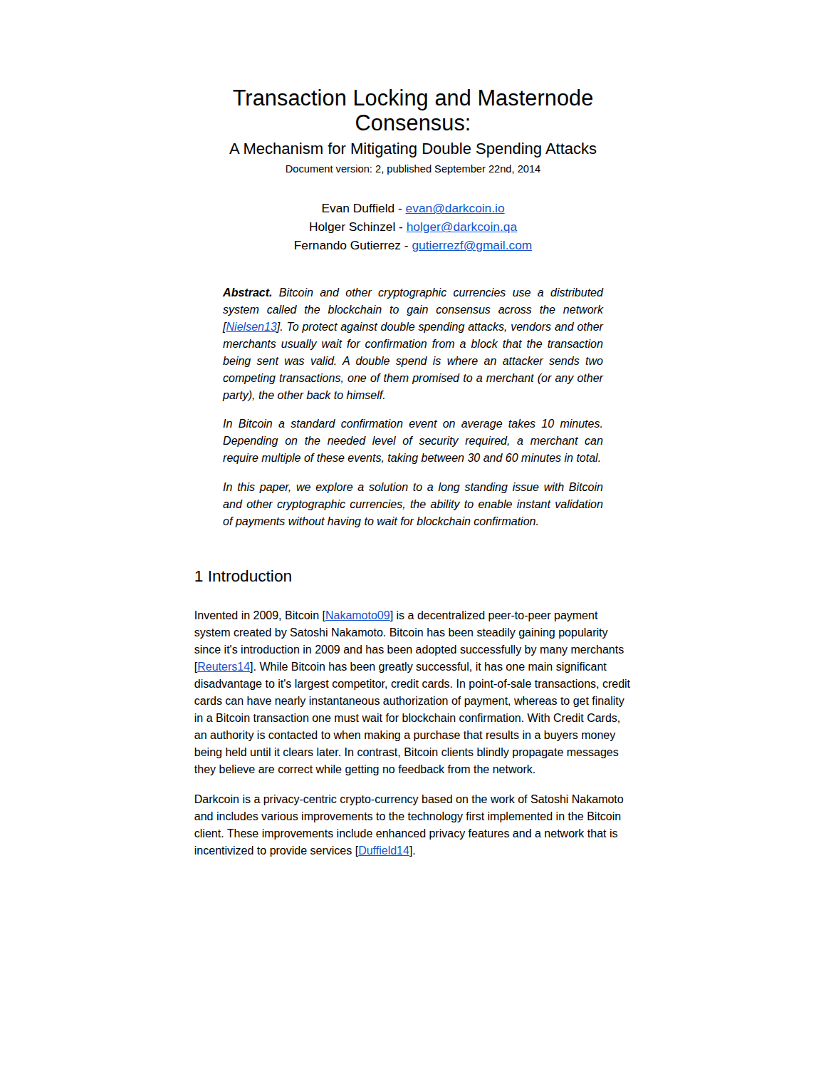Transaction Locking and Masternode Consensus:
A Mechanism for Mitigating Double Spending Attacks
Document version: 2, published September 22nd, 2014
Evan Duffield - evan@darkcoin.io
Holger Schinzel - holger@darkcoin.qa
Fernando Gutierrez - gutierrezf@gmail.com
Abstract. Bitcoin and other cryptographic currencies use a distributed system called the blockchain to gain consensus across the network [Nielsen13]. To protect against double spending attacks, vendors and other merchants usually wait for confirmation from a block that the transaction being sent was valid. A double spend is where an attacker sends two competing transactions, one of them promised to a merchant (or any other party), the other back to himself.
In Bitcoin a standard confirmation event on average takes 10 minutes. Depending on the needed level of security required, a merchant can require multiple of these events, taking between 30 and 60 minutes in total.
In this paper, we explore a solution to a long standing issue with Bitcoin and other cryptographic currencies, the ability to enable instant validation of payments without having to wait for blockchain confirmation.
1 Introduction
Invented in 2009, Bitcoin [Nakamoto09] is a decentralized peer-to-peer payment system created by Satoshi Nakamoto. Bitcoin has been steadily gaining popularity since it's introduction in 2009 and has been adopted successfully by many merchants [Reuters14]. While Bitcoin has been greatly successful, it has one main significant disadvantage to it's largest competitor, credit cards. In point-of-sale transactions, credit cards can have nearly instantaneous authorization of payment, whereas to get finality in a Bitcoin transaction one must wait for blockchain confirmation. With Credit Cards, an authority is contacted to when making a purchase that results in a buyers money being held until it clears later. In contrast, Bitcoin clients blindly propagate messages they believe are correct while getting no feedback from the network.
Darkcoin is a privacy-centric crypto-currency based on the work of Satoshi Nakamoto and includes various improvements to the technology first implemented in the Bitcoin client. These improvements include enhanced privacy features and a network that is incentivized to provide services [Duffield14].